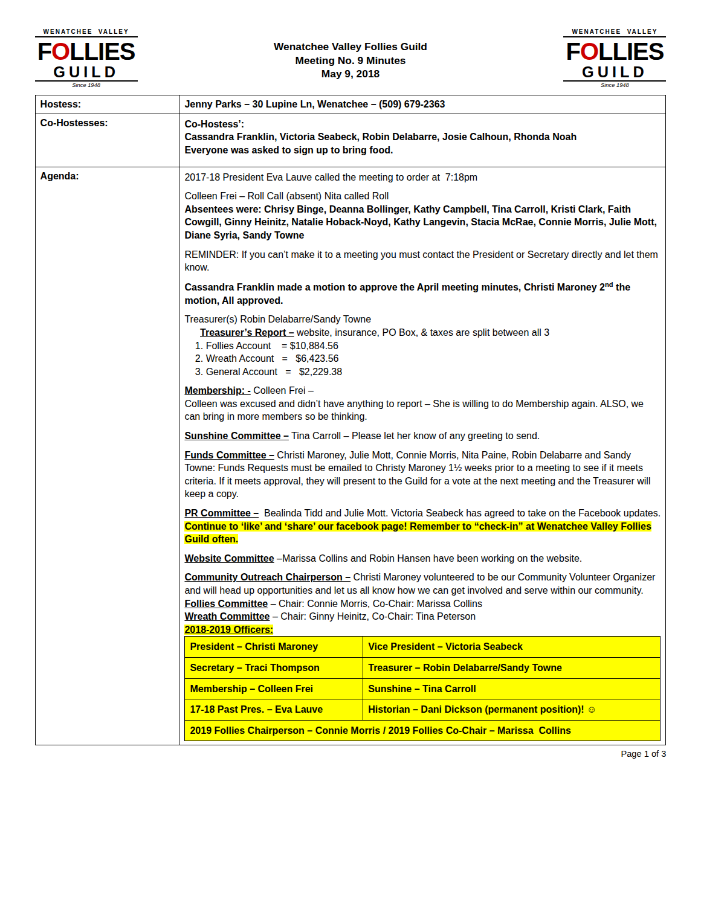WENATCHEE VALLEY
FOLLIES
GUILD
Since 1948
Wenatchee Valley Follies Guild
Meeting No. 9 Minutes
May 9, 2018
WENATCHEE VALLEY
FOLLIES
GUILD
Since 1948
| Hostess: | Jenny Parks – 30 Lupine Ln, Wenatchee – (509) 679-2363 |
| Co-Hostesses: | Co-Hostess’: Cassandra Franklin, Victoria Seabeck, Robin Delabarre, Josie Calhoun, Rhonda Noah Everyone was asked to sign up to bring food. |
| Agenda: | 2017-18 President Eva Lauve called the meeting to order at 7:18pm Colleen Frei – Roll Call (absent) Nita called Roll Absentees were: Chrisy Binge, Deanna Bollinger, Kathy Campbell, Tina Carroll, Kristi Clark, Faith Cowgill, Ginny Heinitz, Natalie Hoback-Noyd, Kathy Langevin, Stacia McRae, Connie Morris, Julie Mott, Diane Syria, Sandy Towne REMINDER: If you can’t make it to a meeting you must contact the President or Secretary directly and let them know. Cassandra Franklin made a motion to approve the April meeting minutes, Christi Maroney 2 nd the motion, All approved. Treasurer(s) Robin Delabarre/Sandy Towne Treasurer’s Report – website, insurance, PO Box, & taxes are split between all 3 Follies Account = $10,884.56 Wreath Account = $6,423.56 General Account = $2,229.38 Membership: - Colleen Frei – Colleen was excused and didn’t have anything to report – She is willing to do Membership again. ALSO, we can bring in more members so be thinking. Sunshine Committee – Tina Carroll – Please let her know of any greeting to send. Funds Committee – Christi Maroney, Julie Mott, Connie Morris, Nita Paine, Robin Delabarre and Sandy Towne: Funds Requests must be emailed to Christy Maroney 1½ weeks prior to a meeting to see if it meets criteria. If it meets approval, they will present to the Guild for a vote at the next meeting and the Treasurer will keep a copy. PR Committee – Bealinda Tidd and Julie Mott. Victoria Seabeck has agreed to take on the Facebook updates. Continue to ‘like’ and ‘share’ our facebook page! Remember to “check-in” at Wenatchee Valley Follies Guild often. Website Committee –Marissa Collins and Robin Hansen have been working on the website. Community Outreach Chairperson – Christi Maroney volunteered to be our Community Volunteer Organizer and will head up opportunities and let us all know how we can get involved and serve within our community. Follies Committee – Chair: Connie Morris, Co-Chair: Marissa Collins Wreath Committee – Chair: Ginny Heinitz, Co-Chair: Tina Peterson 2018-2019 Officers: / President – Christi Maroney / Vice President – Victoria Seabeck / / Secretary – Traci Thompson / Treasurer – Robin Delabarre/Sandy Towne / / Membership – Colleen Frei / Sunshine – Tina Carroll / / 17-18 Past Pres. – Eva Lauve / Historian – Dani Dickson (permanent position)! ☺ / / 2019 Follies Chairperson – Connie Morris / 2019 Follies Co-Chair – Marissa Collins / |
Page 1 of 3